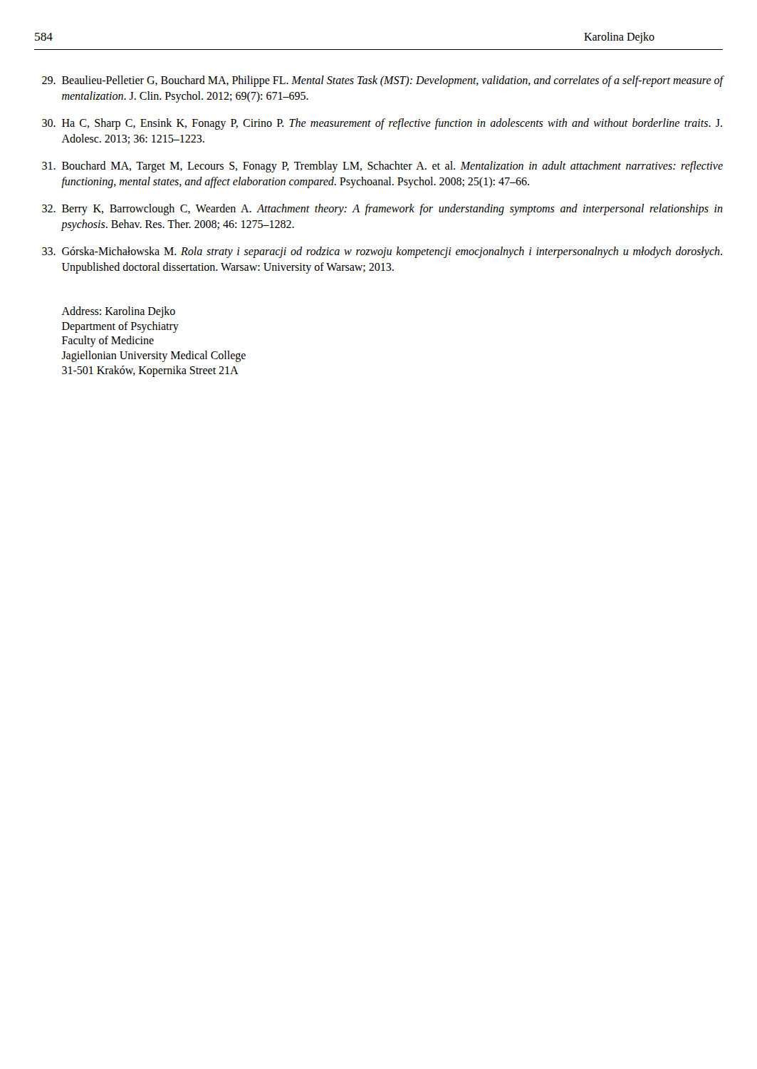584 Karolina Dejko
29. Beaulieu-Pelletier G, Bouchard MA, Philippe FL. Mental States Task (MST): Development, validation, and correlates of a self-report measure of mentalization. J. Clin. Psychol. 2012; 69(7): 671–695.
30. Ha C, Sharp C, Ensink K, Fonagy P, Cirino P. The measurement of reflective function in adolescents with and without borderline traits. J. Adolesc. 2013; 36: 1215–1223.
31. Bouchard MA, Target M, Lecours S, Fonagy P, Tremblay LM, Schachter A. et al. Mentalization in adult attachment narratives: reflective functioning, mental states, and affect elaboration compared. Psychoanal. Psychol. 2008; 25(1): 47–66.
32. Berry K, Barrowclough C, Wearden A. Attachment theory: A framework for understanding symptoms and interpersonal relationships in psychosis. Behav. Res. Ther. 2008; 46: 1275–1282.
33. Górska-Michałowska M. Rola straty i separacji od rodzica w rozwoju kompetencji emocjonalnych i interpersonalnych u młodych dorosłych. Unpublished doctoral dissertation. Warsaw: University of Warsaw; 2013.
Address: Karolina Dejko
Department of Psychiatry
Faculty of Medicine
Jagiellonian University Medical College
31-501 Kraków, Kopernika Street 21A